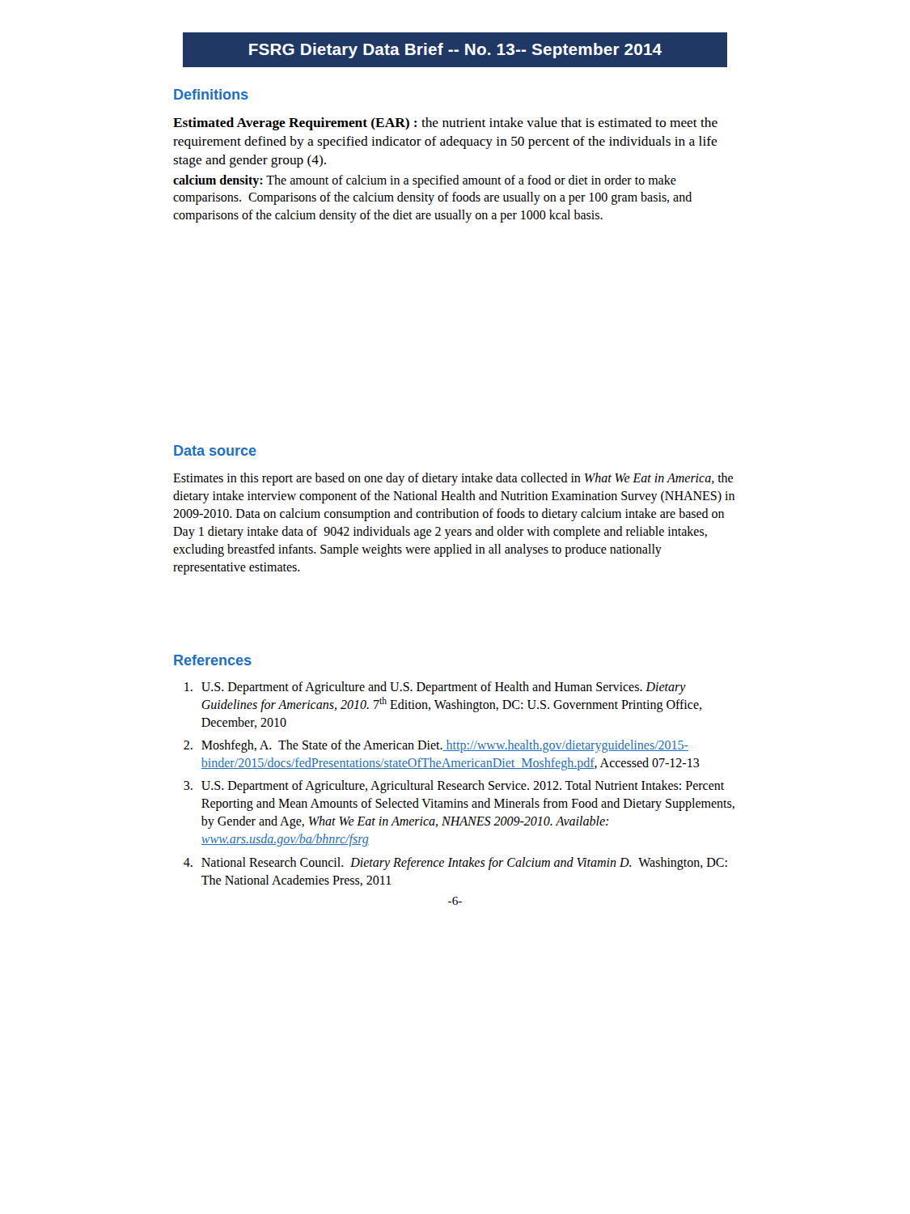FSRG Dietary Data Brief -- No. 13-- September 2014
Definitions
Estimated Average Requirement (EAR) : the nutrient intake value that is estimated to meet the requirement defined by a specified indicator of adequacy in 50 percent of the individuals in a life stage and gender group (4).
calcium density: The amount of calcium in a specified amount of a food or diet in order to make comparisons. Comparisons of the calcium density of foods are usually on a per 100 gram basis, and comparisons of the calcium density of the diet are usually on a per 1000 kcal basis.
Data source
Estimates in this report are based on one day of dietary intake data collected in What We Eat in America, the dietary intake interview component of the National Health and Nutrition Examination Survey (NHANES) in 2009-2010. Data on calcium consumption and contribution of foods to dietary calcium intake are based on Day 1 dietary intake data of 9042 individuals age 2 years and older with complete and reliable intakes, excluding breastfed infants. Sample weights were applied in all analyses to produce nationally representative estimates.
References
U.S. Department of Agriculture and U.S. Department of Health and Human Services. Dietary Guidelines for Americans, 2010. 7th Edition, Washington, DC: U.S. Government Printing Office, December, 2010
Moshfegh, A. The State of the American Diet. http://www.health.gov/dietaryguidelines/2015-binder/2015/docs/fedPresentations/stateOfTheAmericanDiet_Moshfegh.pdf, Accessed 07-12-13
U.S. Department of Agriculture, Agricultural Research Service. 2012. Total Nutrient Intakes: Percent Reporting and Mean Amounts of Selected Vitamins and Minerals from Food and Dietary Supplements, by Gender and Age, What We Eat in America, NHANES 2009-2010. Available: www.ars.usda.gov/ba/bhnrc/fsrg
National Research Council. Dietary Reference Intakes for Calcium and Vitamin D. Washington, DC: The National Academies Press, 2011
-6-